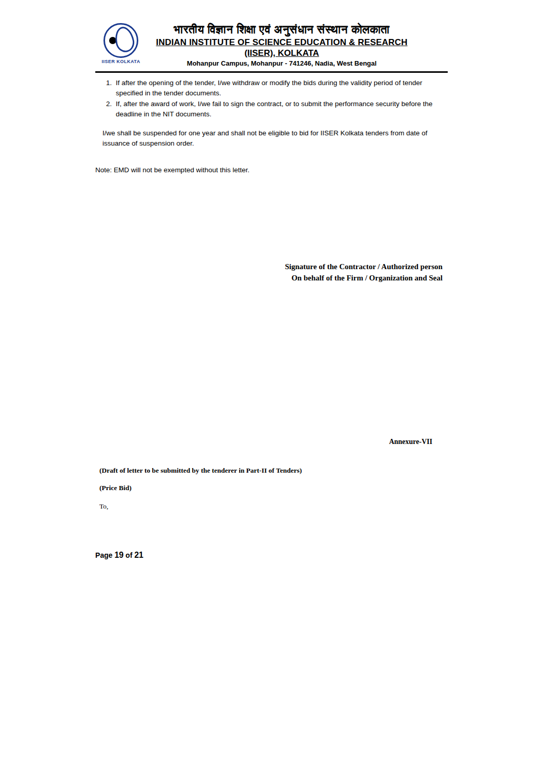IISER KOLKATA
भारतीय विज्ञान शिक्षा एवं अनुसंधान संस्थान कोलकाता
INDIAN INSTITUTE OF SCIENCE EDUCATION & RESEARCH
(IISER), KOLKATA
Mohanpur Campus, Mohanpur - 741246, Nadia, West Bengal
If after the opening of the tender, I/we withdraw or modify the bids during the validity period of tender specified in the tender documents.
If, after the award of work, I/we fail to sign the contract, or to submit the performance security before the deadline in the NIT documents.
I/we shall be suspended for one year and shall not be eligible to bid for IISER Kolkata tenders from date of issuance of suspension order.
Note: EMD will not be exempted without this letter.
Signature of the Contractor / Authorized person
On behalf of the Firm / Organization and Seal
Annexure-VII
(Draft of letter to be submitted by the tenderer in Part-II of Tenders)
(Price Bid)
To,
Page 19 of 21